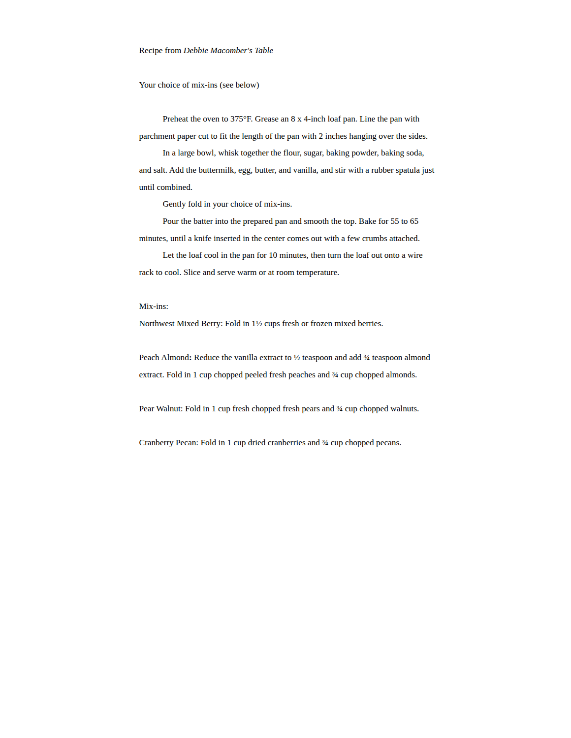Recipe from Debbie Macomber's Table
Your choice of mix-ins (see below)
Preheat the oven to 375°F. Grease an 8 x 4-inch loaf pan. Line the pan with parchment paper cut to fit the length of the pan with 2 inches hanging over the sides.
In a large bowl, whisk together the flour, sugar, baking powder, baking soda, and salt. Add the buttermilk, egg, butter, and vanilla, and stir with a rubber spatula just until combined.
Gently fold in your choice of mix-ins.
Pour the batter into the prepared pan and smooth the top. Bake for 55 to 65 minutes, until a knife inserted in the center comes out with a few crumbs attached.
Let the loaf cool in the pan for 10 minutes, then turn the loaf out onto a wire rack to cool. Slice and serve warm or at room temperature.
Mix-ins:
Northwest Mixed Berry: Fold in 1½ cups fresh or frozen mixed berries.
Peach Almond: Reduce the vanilla extract to ½ teaspoon and add ¾ teaspoon almond extract. Fold in 1 cup chopped peeled fresh peaches and ¾ cup chopped almonds.
Pear Walnut: Fold in 1 cup fresh chopped fresh pears and ¾ cup chopped walnuts.
Cranberry Pecan: Fold in 1 cup dried cranberries and ¾ cup chopped pecans.